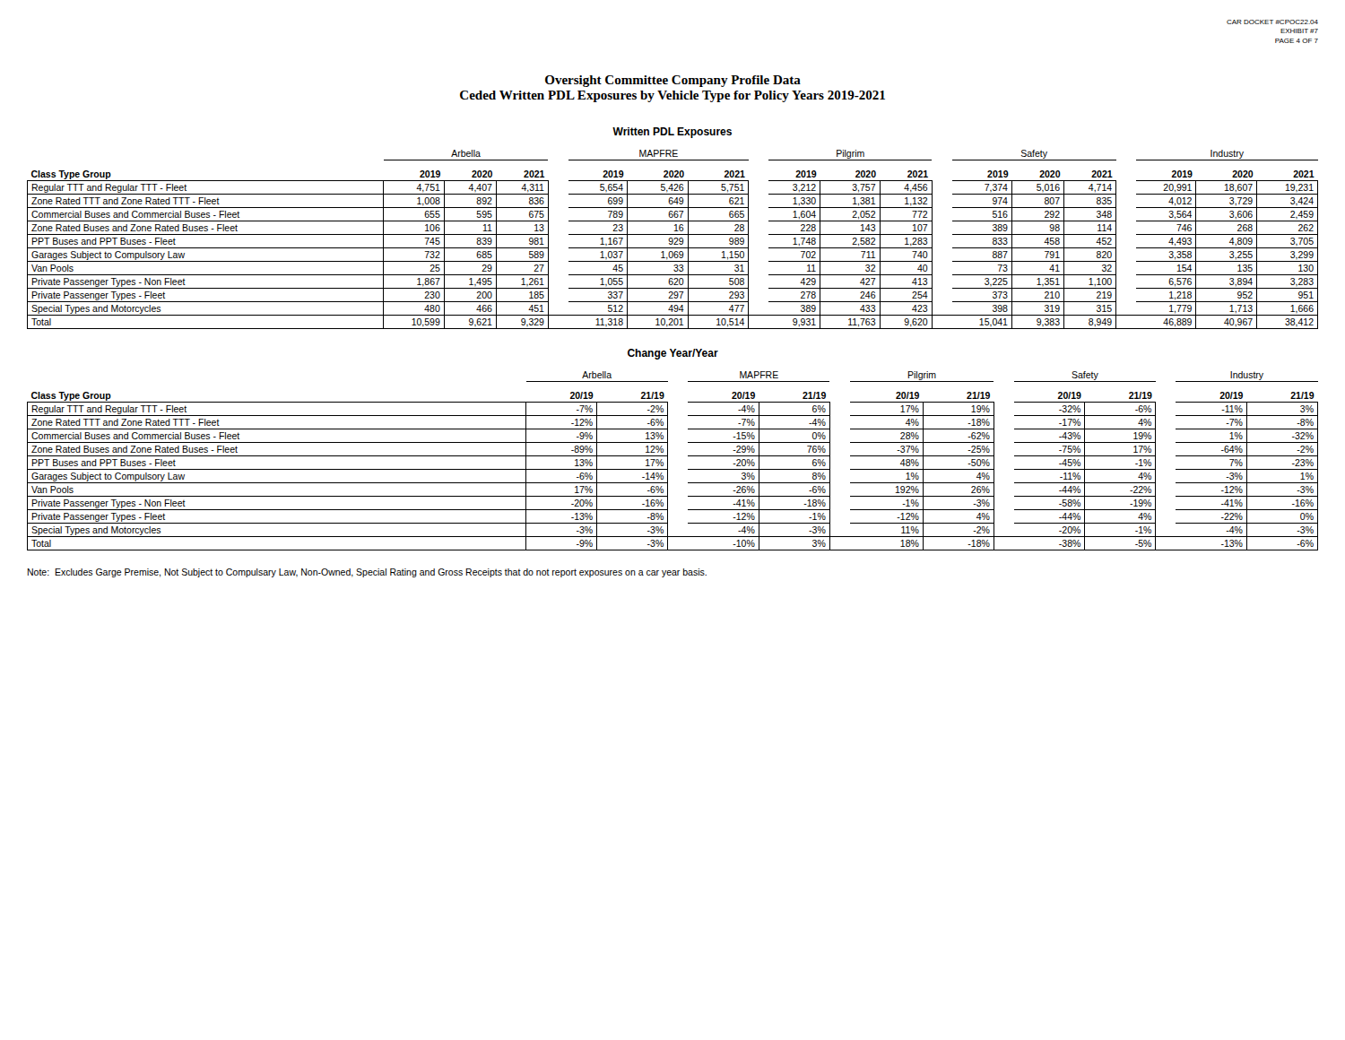CAR DOCKET #CPOC22.04
EXHIBIT #7
PAGE 4 OF 7
Oversight Committee Company Profile Data
Ceded Written PDL Exposures by Vehicle Type for Policy Years 2019-2021
Written PDL Exposures
| | Arbella | | MAPFRE | | Pilgrim | | Safety | | Industry |
| --- | --- | --- | --- | --- | --- | --- | --- | --- | --- |
| Class Type Group | 2019 | 2020 | 2021 | | 2019 | 2020 | 2021 | | 2019 | 2020 | 2021 | | 2019 | 2020 | 2021 | | 2019 | 2020 | 2021 |
| Regular TTT and Regular TTT - Fleet | 4,751 | 4,407 | 4,311 | | 5,654 | 5,426 | 5,751 | | 3,212 | 3,757 | 4,456 | | 7,374 | 5,016 | 4,714 | | 20,991 | 18,607 | 19,231 |
| Zone Rated TTT and Zone Rated TTT - Fleet | 1,008 | 892 | 836 | | 699 | 649 | 621 | | 1,330 | 1,381 | 1,132 | | 974 | 807 | 835 | | 4,012 | 3,729 | 3,424 |
| Commercial Buses and Commercial Buses - Fleet | 655 | 595 | 675 | | 789 | 667 | 665 | | 1,604 | 2,052 | 772 | | 516 | 292 | 348 | | 3,564 | 3,606 | 2,459 |
| Zone Rated Buses and Zone Rated Buses - Fleet | 106 | 11 | 13 | | 23 | 16 | 28 | | 228 | 143 | 107 | | 389 | 98 | 114 | | 746 | 268 | 262 |
| PPT Buses and PPT Buses - Fleet | 745 | 839 | 981 | | 1,167 | 929 | 989 | | 1,748 | 2,582 | 1,283 | | 833 | 458 | 452 | | 4,493 | 4,809 | 3,705 |
| Garages Subject to Compulsory Law | 732 | 685 | 589 | | 1,037 | 1,069 | 1,150 | | 702 | 711 | 740 | | 887 | 791 | 820 | | 3,358 | 3,255 | 3,299 |
| Van Pools | 25 | 29 | 27 | | 45 | 33 | 31 | | 11 | 32 | 40 | | 73 | 41 | 32 | | 154 | 135 | 130 |
| Private Passenger Types - Non Fleet | 1,867 | 1,495 | 1,261 | | 1,055 | 620 | 508 | | 429 | 427 | 413 | | 3,225 | 1,351 | 1,100 | | 6,576 | 3,894 | 3,283 |
| Private Passenger Types - Fleet | 230 | 200 | 185 | | 337 | 297 | 293 | | 278 | 246 | 254 | | 373 | 210 | 219 | | 1,218 | 952 | 951 |
| Special Types and Motorcycles | 480 | 466 | 451 | | 512 | 494 | 477 | | 389 | 433 | 423 | | 398 | 319 | 315 | | 1,779 | 1,713 | 1,666 |
| Total | 10,599 | 9,621 | 9,329 | | 11,318 | 10,201 | 10,514 | | 9,931 | 11,763 | 9,620 | | 15,041 | 9,383 | 8,949 | | 46,889 | 40,967 | 38,412 |
Change Year/Year
| | Arbella | | MAPFRE | | Pilgrim | | Safety | | Industry |
| --- | --- | --- | --- | --- | --- | --- | --- | --- | --- |
| Class Type Group | 20/19 | 21/19 | | 20/19 | 21/19 | | 20/19 | 21/19 | | 20/19 | 21/19 | | 20/19 | 21/19 |
| Regular TTT and Regular TTT - Fleet | -7% | -2% | | -4% | 6% | | 17% | 19% | | -32% | -6% | | -11% | 3% |
| Zone Rated TTT and Zone Rated TTT - Fleet | -12% | -6% | | -7% | -4% | | 4% | -18% | | -17% | 4% | | -7% | -8% |
| Commercial Buses and Commercial Buses - Fleet | -9% | 13% | | -15% | 0% | | 28% | -62% | | -43% | 19% | | 1% | -32% |
| Zone Rated Buses and Zone Rated Buses - Fleet | -89% | 12% | | -29% | 76% | | -37% | -25% | | -75% | 17% | | -64% | -2% |
| PPT Buses and PPT Buses - Fleet | 13% | 17% | | -20% | 6% | | 48% | -50% | | -45% | -1% | | 7% | -23% |
| Garages Subject to Compulsory Law | -6% | -14% | | 3% | 8% | | 1% | 4% | | -11% | 4% | | -3% | 1% |
| Van Pools | 17% | -6% | | -26% | -6% | | 192% | 26% | | -44% | -22% | | -12% | -3% |
| Private Passenger Types - Non Fleet | -20% | -16% | | -41% | -18% | | -1% | -3% | | -58% | -19% | | -41% | -16% |
| Private Passenger Types - Fleet | -13% | -8% | | -12% | -1% | | -12% | 4% | | -44% | 4% | | -22% | 0% |
| Special Types and Motorcycles | -3% | -3% | | -4% | -3% | | 11% | -2% | | -20% | -1% | | -4% | -3% |
| Total | -9% | -3% | | -10% | 3% | | 18% | -18% | | -38% | -5% | | -13% | -6% |
Note: Excludes Garge Premise, Not Subject to Compulsary Law, Non-Owned, Special Rating and Gross Receipts that do not report exposures on a car year basis.